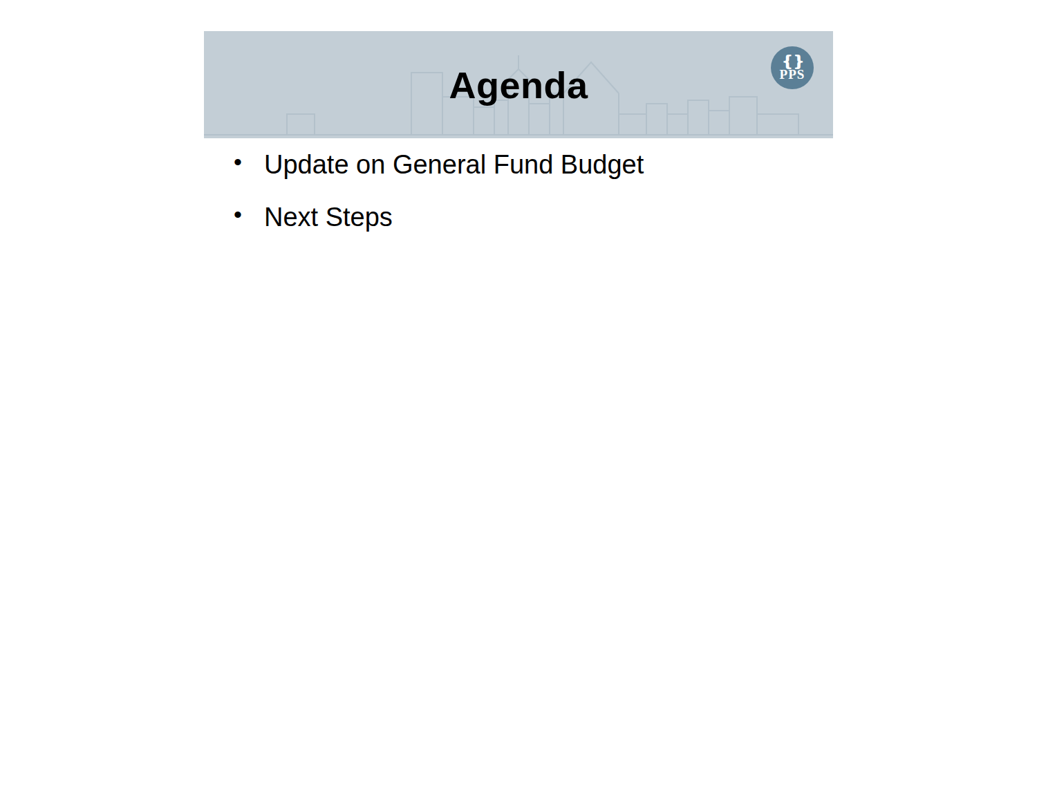Agenda
❴❵ PPS
Update on General Fund Budget
Next Steps